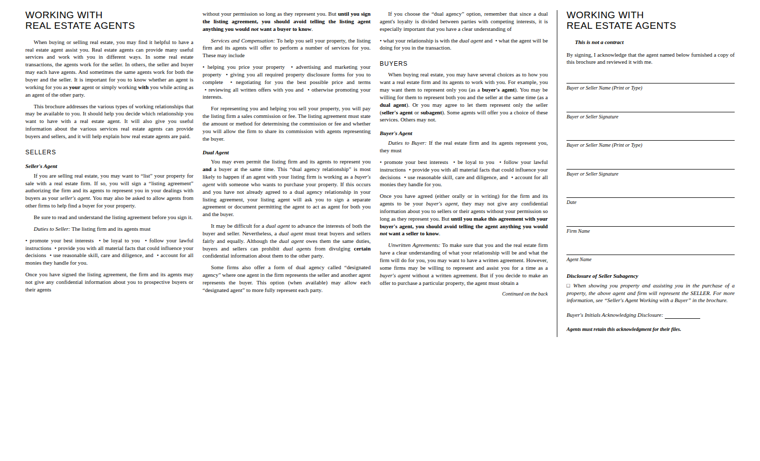Working With
Real Estate Agents
When buying or selling real estate, you may find it helpful to have a real estate agent assist you. Real estate agents can provide many useful services and work with you in different ways. In some real estate transactions, the agents work for the seller. In others, the seller and buyer may each have agents. And sometimes the same agents work for both the buyer and the seller. It is important for you to know whether an agent is working for you as your agent or simply working with you while acting as an agent of the other party.
This brochure addresses the various types of working relationships that may be available to you. It should help you decide which relationship you want to have with a real estate agent. It will also give you useful information about the various services real estate agents can provide buyers and sellers, and it will help explain how real estate agents are paid.
Sellers
Seller's Agent
If you are selling real estate, you may want to “list” your property for sale with a real estate firm. If so, you will sign a “listing agreement” authorizing the firm and its agents to represent you in your dealings with buyers as your seller's agent. You may also be asked to allow agents from other firms to help find a buyer for your property.
Be sure to read and understand the listing agreement before you sign it.
Duties to Seller: The listing firm and its agents must
promote your best interests
be loyal to you
follow your lawful instructions
provide you with all material facts that could influence your decisions
use reasonable skill, care and diligence, and
account for all monies they handle for you.
Once you have signed the listing agreement, the firm and its agents may not give any confidential information about you to prospective buyers or their agents
without your permission so long as they represent you. But until you sign the listing agreement, you should avoid telling the listing agent anything you would not want a buyer to know.
Services and Compensation: To help you sell your property, the listing firm and its agents will offer to perform a number of services for you. These may include
helping you price your property
advertising and marketing your property
giving you all required property disclosure forms for you to complete
negotiating for you the best possible price and terms
reviewing all written offers with you and
otherwise promoting your interests.
For representing you and helping you sell your property, you will pay the listing firm a sales commission or fee. The listing agreement must state the amount or method for determining the commission or fee and whether you will allow the firm to share its commission with agents representing the buyer.
Dual Agent
You may even permit the listing firm and its agents to represent you and a buyer at the same time. This “dual agency relationship” is most likely to happen if an agent with your listing firm is working as a buyer's agent with someone who wants to purchase your property. If this occurs and you have not already agreed to a dual agency relationship in your listing agreement, your listing agent will ask you to sign a separate agreement or document permitting the agent to act as agent for both you and the buyer.
It may be difficult for a dual agent to advance the interests of both the buyer and seller. Nevertheless, a dual agent must treat buyers and sellers fairly and equally. Although the dual agent owes them the same duties, buyers and sellers can prohibit dual agents from divulging certain confidential information about them to the other party.
Some firms also offer a form of dual agency called “designated agency” where one agent in the firm represents the seller and another agent represents the buyer. This option (when available) may allow each “designated agent” to more fully represent each party.
If you choose the “dual agency” option, remember that since a dual agent's loyalty is divided between parties with competing interests, it is especially important that you have a clear understanding of
what your relationship is with the dual agent and
what the agent will be doing for you in the transaction.
Buyers
When buying real estate, you may have several choices as to how you want a real estate firm and its agents to work with you. For example, you may want them to represent only you (as a buyer's agent). You may be willing for them to represent both you and the seller at the same time (as a dual agent). Or you may agree to let them represent only the seller (seller's agent or subagent). Some agents will offer you a choice of these services. Others may not.
Buyer's Agent
Duties to Buyer: If the real estate firm and its agents represent you, they must
promote your best interests
be loyal to you
follow your lawful instructions
provide you with all material facts that could influence your decisions
use reasonable skill, care and diligence, and
account for all monies they handle for you.
Once you have agreed (either orally or in writing) for the firm and its agents to be your buyer's agent, they may not give any confidential information about you to sellers or their agents without your permission so long as they represent you. But until you make this agreement with your buyer's agent, you should avoid telling the agent anything you would not want a seller to know.
Unwritten Agreements: To make sure that you and the real estate firm have a clear understanding of what your relationship will be and what the firm will do for you, you may want to have a written agreement. However, some firms may be willing to represent and assist you for a time as a buyer's agent without a written agreement. But if you decide to make an offer to purchase a particular property, the agent must obtain a
Continued on the back
Working With
Real Estate Agents
This is not a contract
By signing, I acknowledge that the agent named below furnished a copy of this brochure and reviewed it with me.
Buyer or Seller Name (Print or Type)
Buyer or Seller Signature
Buyer or Seller Name (Print or Type)
Buyer or Seller Signature
Date
Firm Name
Agent Name
Disclosure of Seller Subagency
□When showing you property and assisting you in the purchase of a property, the above agent and firm will represent the SELLER. For more information, see “Seller's Agent Working with a Buyer” in the brochure.
Buyer's Initials Acknowledging Disclosure:
Agents must retain this acknowledgment for their files.